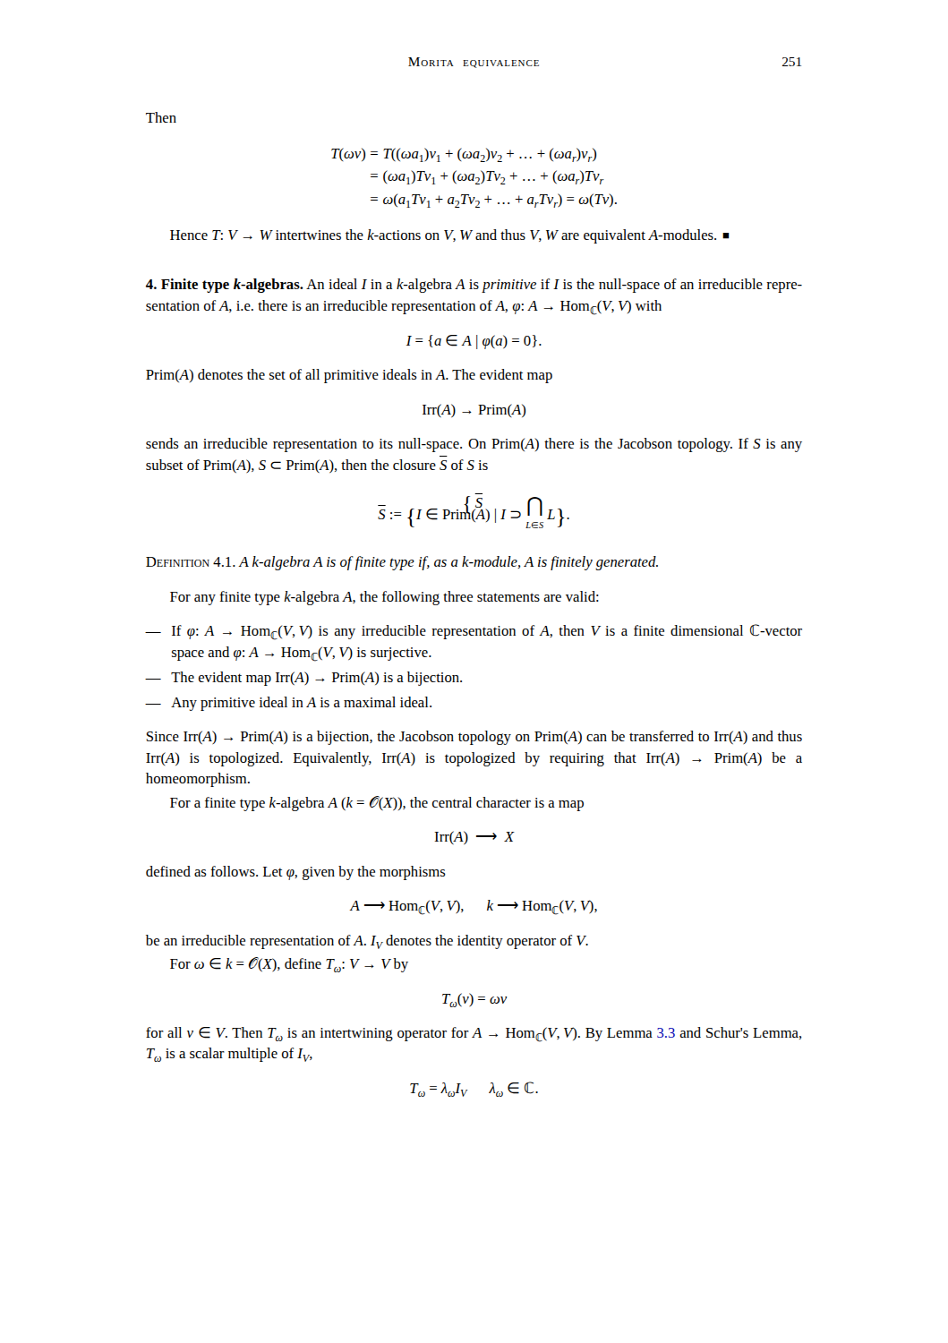Morita equivalence 251
Then
| T ( ωv ) | = | T (( ωa 1 ) v 1 + ( ωa 2 ) v 2 + … + ( ωa r ) v r ) |
| | = | ( ωa 1 ) Tv 1 + ( ωa 2 ) Tv 2 + … + ( ωa r ) Tv r |
| | = | ω ( a 1 Tv 1 + a 2 Tv 2 + … + a r Tv r ) = ω ( Tv ). |
Hence T: V → W intertwines the k-actions on V, W and thus V, W are equivalent A-modules.
4. Finite type k-algebras. An ideal I in a k-algebra A is primitive if I is the null-space of an irreducible representation of A, i.e. there is an irreducible representation of A, φ: A → Homℂ(V, V) with
I = {a ∈ A | φ(a) = 0}.
Prim(A) denotes the set of all primitive ideals in A. The evident map
Irr(A) → Prim(A)
sends an irreducible representation to its null-space. On Prim(A) there is the Jacobson topology. If S is any subset of Prim(A), S ⊂ Prim(A), then the closure S of S is
{ S x
S := {I ∈ Prim(A) | I ⊃ ⋂
L∈S L}.
Definition 4.1. A k-algebra A is of finite type if, as a k-module, A is finitely generated.
For any finite type k-algebra A, the following three statements are valid:
If φ: A → Homℂ(V, V) is any irreducible representation of A, then V is a finite dimensional ℂ-vector space and φ: A → Homℂ(V, V) is surjective.
The evident map Irr(A) → Prim(A) is a bijection.
Any primitive ideal in A is a maximal ideal.
Since Irr(A) → Prim(A) is a bijection, the Jacobson topology on Prim(A) can be transferred to Irr(A) and thus Irr(A) is topologized. Equivalently, Irr(A) is topologized by requiring that Irr(A) → Prim(A) be a homeomorphism.
For a finite type k-algebra A (k = 𝒪(X)), the central character is a map
Irr(A) ⟶ X
defined as follows. Let φ, given by the morphisms
A ⟶ Homℂ(V, V), k ⟶ Homℂ(V, V),
be an irreducible representation of A. IV denotes the identity operator of V.
For ω ∈ k = 𝒪(X), define Tω: V → V by
Tω(v) = ωv
for all v ∈ V. Then Tω is an intertwining operator for A → Homℂ(V, V). By Lemma 3.3 and Schur's Lemma, Tω is a scalar multiple of IV,
Tω = λωIV λω ∈ ℂ.